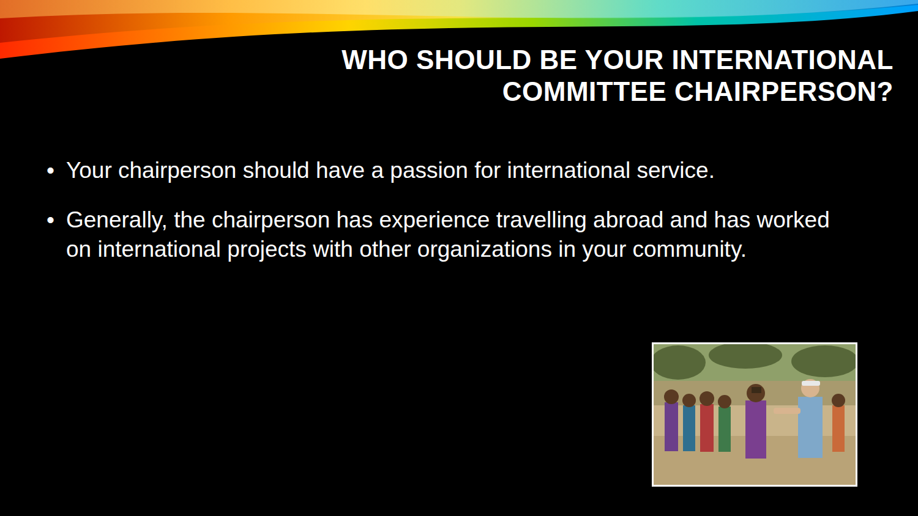Who should be your international committee chairperson?
Your chairperson should have a passion for international service.
Generally, the chairperson has experience travelling abroad and has worked on international projects with other organizations in your community.